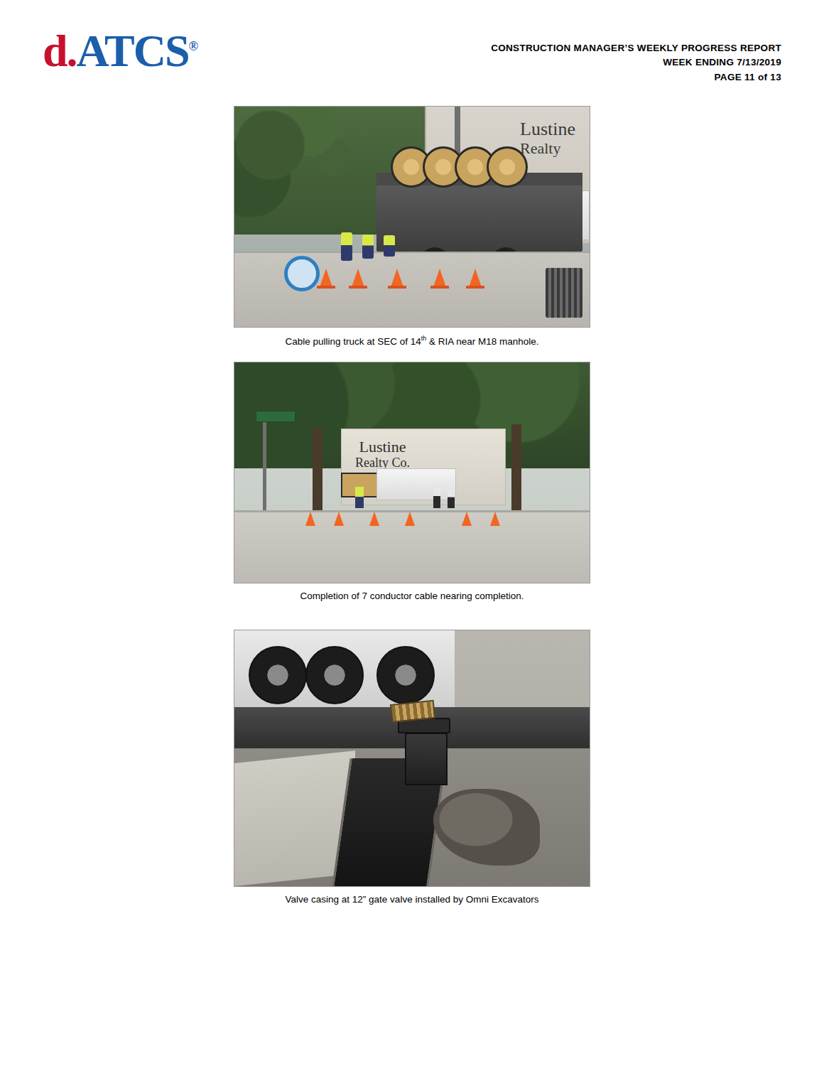d. ATCS®
CONSTRUCTION MANAGER’S WEEKLY PROGRESS REPORT
WEEK ENDING 7/13/2019
PAGE 11 of 13
LustineRealty
Cable pulling truck at SEC of 14th & RIA near M18 manhole.
LustineRealty Co.
Completion of 7 conductor cable nearing completion.
Valve casing at 12” gate valve installed by Omni Excavators